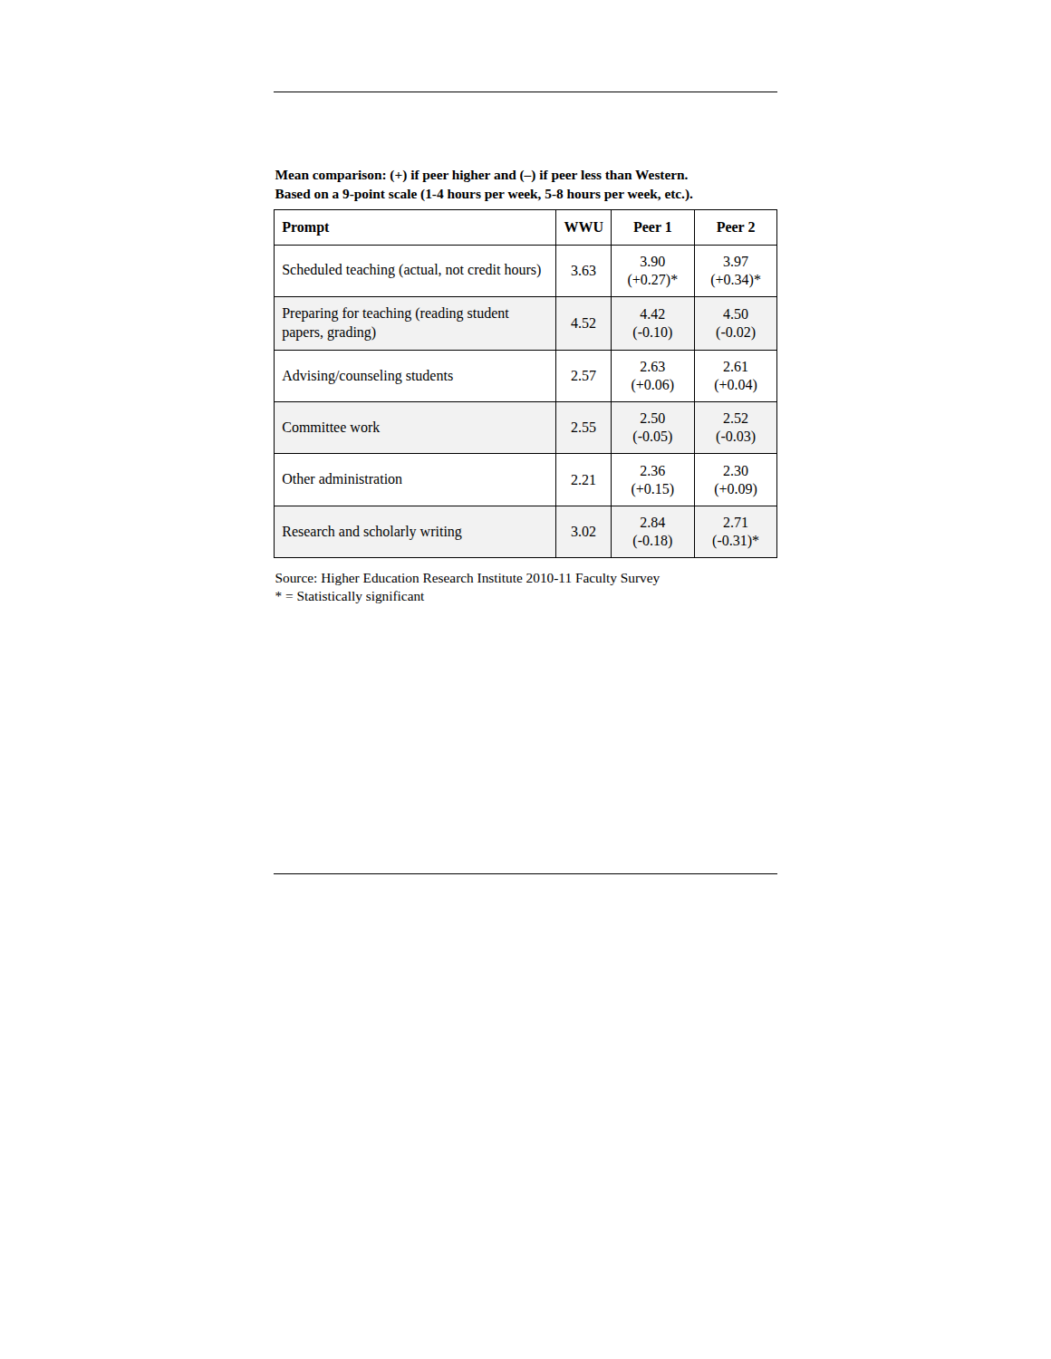Mean comparison: (+) if peer higher and (–) if peer less than Western.
Based on a 9-point scale (1-4 hours per week, 5-8 hours per week, etc.).
| Prompt | WWU | Peer 1 | Peer 2 |
| --- | --- | --- | --- |
| Scheduled teaching (actual, not credit hours) | 3.63 | 3.90 (+0.27)* | 3.97 (+0.34)* |
| Preparing for teaching (reading student papers, grading) | 4.52 | 4.42 (-0.10) | 4.50 (-0.02) |
| Advising/counseling students | 2.57 | 2.63 (+0.06) | 2.61 (+0.04) |
| Committee work | 2.55 | 2.50 (-0.05) | 2.52 (-0.03) |
| Other administration | 2.21 | 2.36 (+0.15) | 2.30 (+0.09) |
| Research and scholarly writing | 3.02 | 2.84 (-0.18) | 2.71 (-0.31)* |
Source: Higher Education Research Institute 2010-11 Faculty Survey
* = Statistically significant